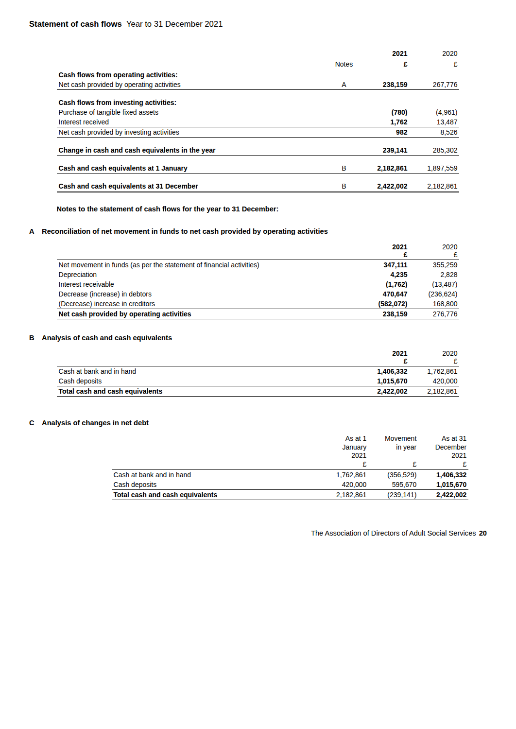Statement of cash flows Year to 31 December 2021
| | | 2021 | 2020 |
| | Notes | £ | £ |
| Cash flows from operating activities: | | | |
| Net cash provided by operating activities | A | 238,159 | 267,776 |
| Cash flows from investing activities: | | | |
| Purchase of tangible fixed assets | | (780) | (4,961) |
| Interest received | | 1,762 | 13,487 |
| Net cash provided by investing activities | | 982 | 8,526 |
| Change in cash and cash equivalents in the year | | 239,141 | 285,302 |
| Cash and cash equivalents at 1 January | B | 2,182,861 | 1,897,559 |
| Cash and cash equivalents at 31 December | B | 2,422,002 | 2,182,861 |
Notes to the statement of cash flows for the year to 31 December:
A Reconciliation of net movement in funds to net cash provided by operating activities
| | 2021 £ | 2020 £ |
| Net movement in funds (as per the statement of financial activities) | 347,111 | 355,259 |
| Depreciation | 4,235 | 2,828 |
| Interest receivable | (1,762) | (13,487) |
| Decrease (increase) in debtors | 470,647 | (236,624) |
| (Decrease) increase in creditors | (582,072) | 168,800 |
| Net cash provided by operating activities | 238,159 | 276,776 |
B Analysis of cash and cash equivalents
| | 2021 £ | 2020 £ |
| Cash at bank and in hand | 1,406,332 | 1,762,861 |
| Cash deposits | 1,015,670 | 420,000 |
| Total cash and cash equivalents | 2,422,002 | 2,182,861 |
C Analysis of changes in net debt
| | As at 1 January 2021 £ | Movement in year £ | As at 31 December 2021 £ |
| Cash at bank and in hand | 1,762,861 | (356,529) | 1,406,332 |
| Cash deposits | 420,000 | 595,670 | 1,015,670 |
| Total cash and cash equivalents | 2,182,861 | (239,141) | 2,422,002 |
The Association of Directors of Adult Social Services20